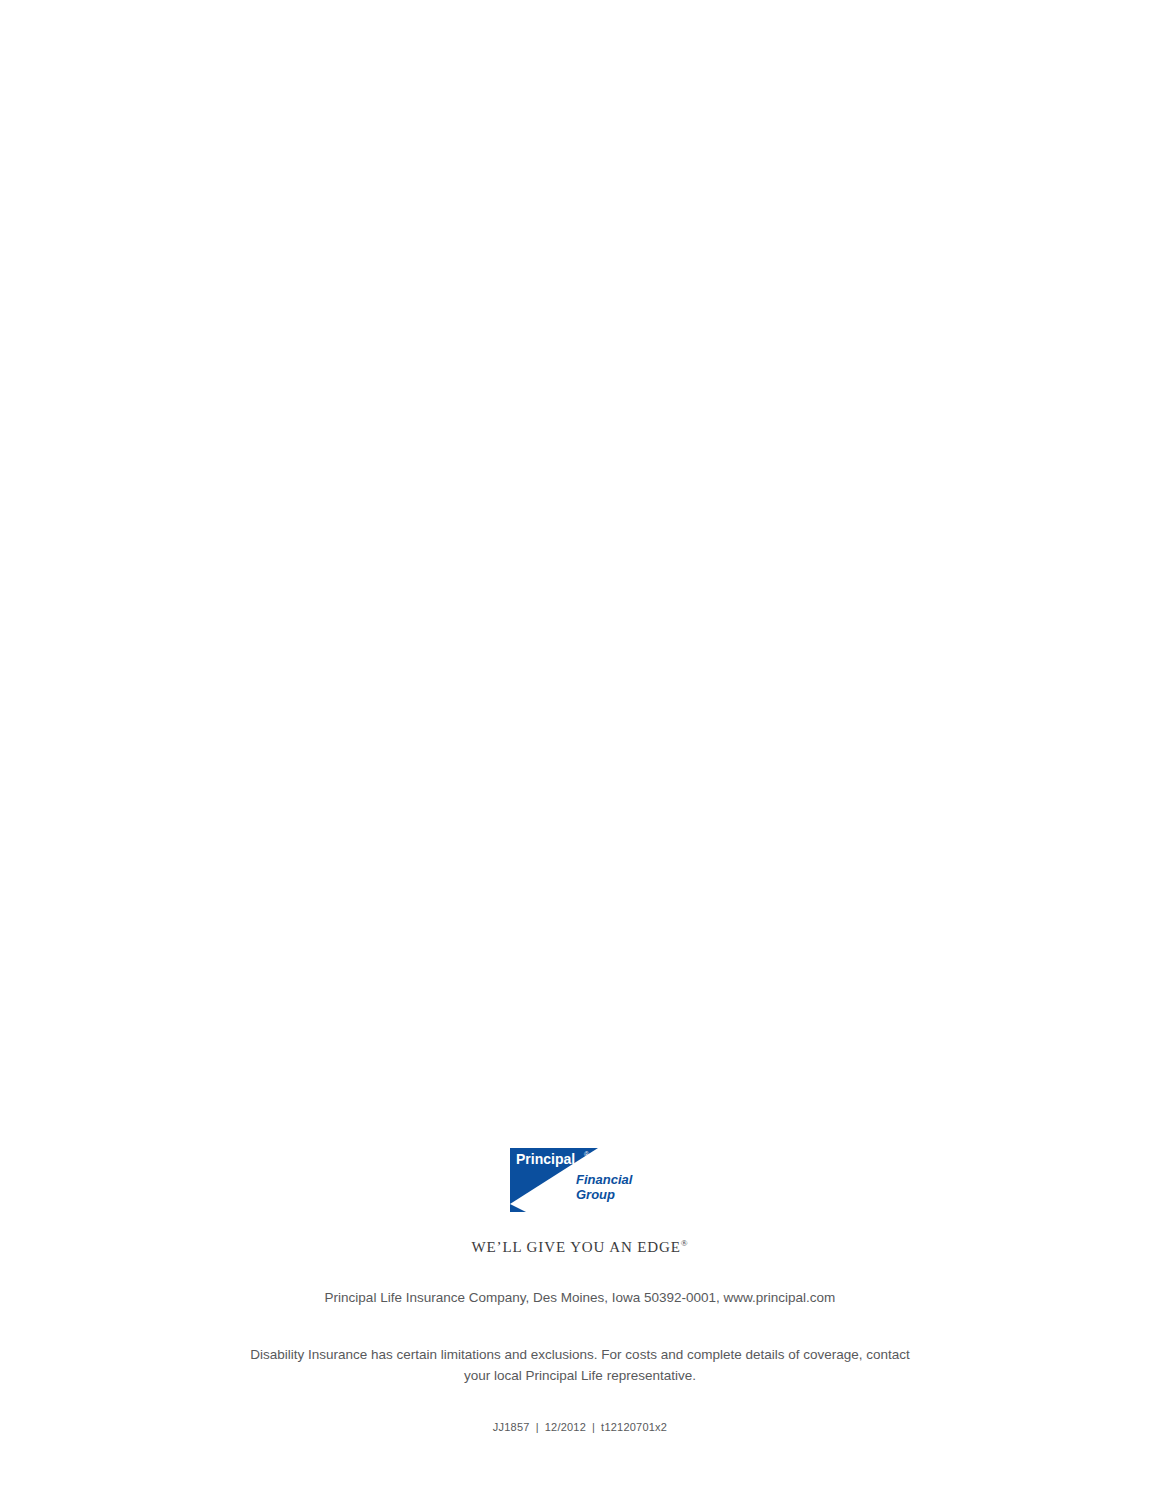Principal ® Financial Group
WE’LL GIVE YOU AN EDGE®
Principal Life Insurance Company, Des Moines, Iowa 50392-0001, www.principal.com
Disability Insurance has certain limitations and exclusions. For costs and complete details of coverage, contact your local Principal Life representative.
JJ1857|12/2012|t12120701x2